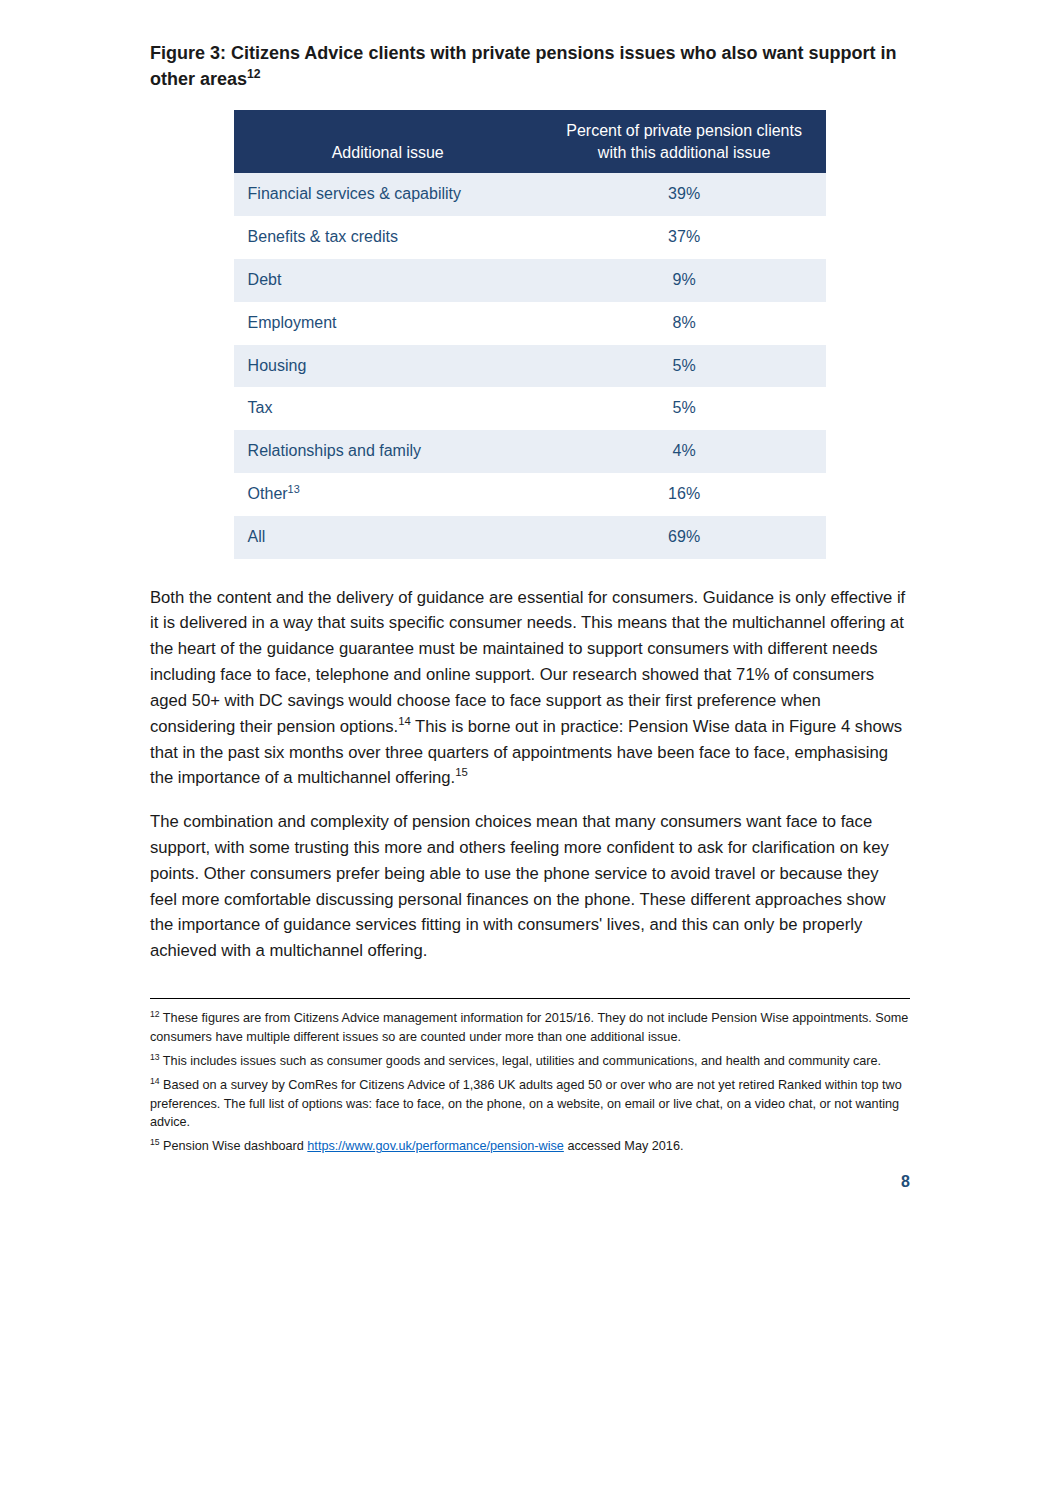Figure 3: Citizens Advice clients with private pensions issues who also want support in other areas12
| Additional issue | Percent of private pension clients with this additional issue |
| --- | --- |
| Financial services & capability | 39% |
| Benefits & tax credits | 37% |
| Debt | 9% |
| Employment | 8% |
| Housing | 5% |
| Tax | 5% |
| Relationships and family | 4% |
| Other 13 | 16% |
| All | 69% |
Both the content and the delivery of guidance are essential for consumers. Guidance is only effective if it is delivered in a way that suits specific consumer needs. This means that the multichannel offering at the heart of the guidance guarantee must be maintained to support consumers with different needs including face to face, telephone and online support. Our research showed that 71% of consumers aged 50+ with DC savings would choose face to face support as their first preference when considering their pension options.14 This is borne out in practice: Pension Wise data in Figure 4 shows that in the past six months over three quarters of appointments have been face to face, emphasising the importance of a multichannel offering.15
The combination and complexity of pension choices mean that many consumers want face to face support, with some trusting this more and others feeling more confident to ask for clarification on key points. Other consumers prefer being able to use the phone service to avoid travel or because they feel more comfortable discussing personal finances on the phone. These different approaches show the importance of guidance services fitting in with consumers' lives, and this can only be properly achieved with a multichannel offering.
12 These figures are from Citizens Advice management information for 2015/16. They do not include Pension Wise appointments. Some consumers have multiple different issues so are counted under more than one additional issue.
13 This includes issues such as consumer goods and services, legal, utilities and communications, and health and community care.
14 Based on a survey by ComRes for Citizens Advice of 1,386 UK adults aged 50 or over who are not yet retired Ranked within top two preferences. The full list of options was: face to face, on the phone, on a website, on email or live chat, on a video chat, or not wanting advice.
15 Pension Wise dashboard https://www.gov.uk/performance/pension-wise accessed May 2016.
8